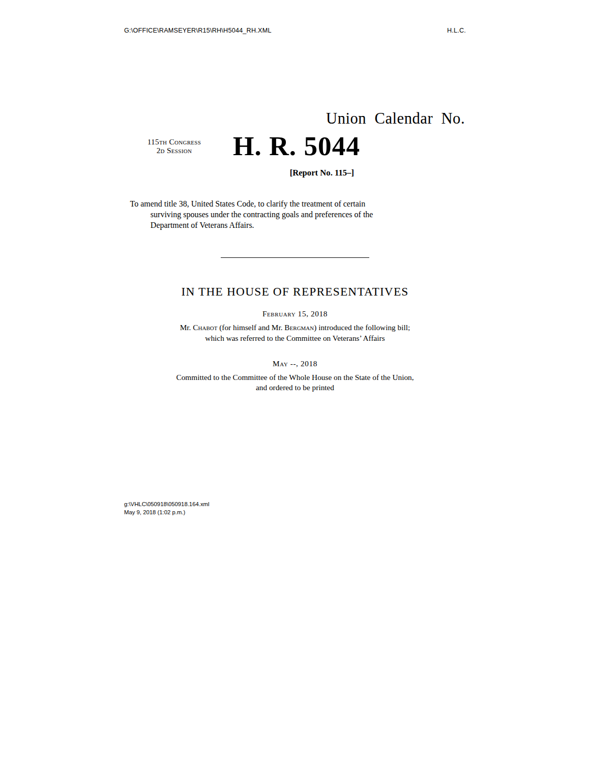G:\OFFICE\RAMSEYER\R15\RH\H5044_RH.XML H.L.C.
Union Calendar No.
115th Congress
2d Session
H. R. 5044
[Report No. 115–]
To amend title 38, United States Code, to clarify the treatment of certain surviving spouses under the contracting goals and preferences of the Department of Veterans Affairs.
IN THE HOUSE OF REPRESENTATIVES
February 15, 2018
Mr. Chabot (for himself and Mr. Bergman) introduced the following bill;
which was referred to the Committee on Veterans’ Affairs
May --, 2018
Committed to the Committee of the Whole House on the State of the Union,
and ordered to be printed
g:\VHLC\050918\050918.164.xml
May 9, 2018 (1:02 p.m.)